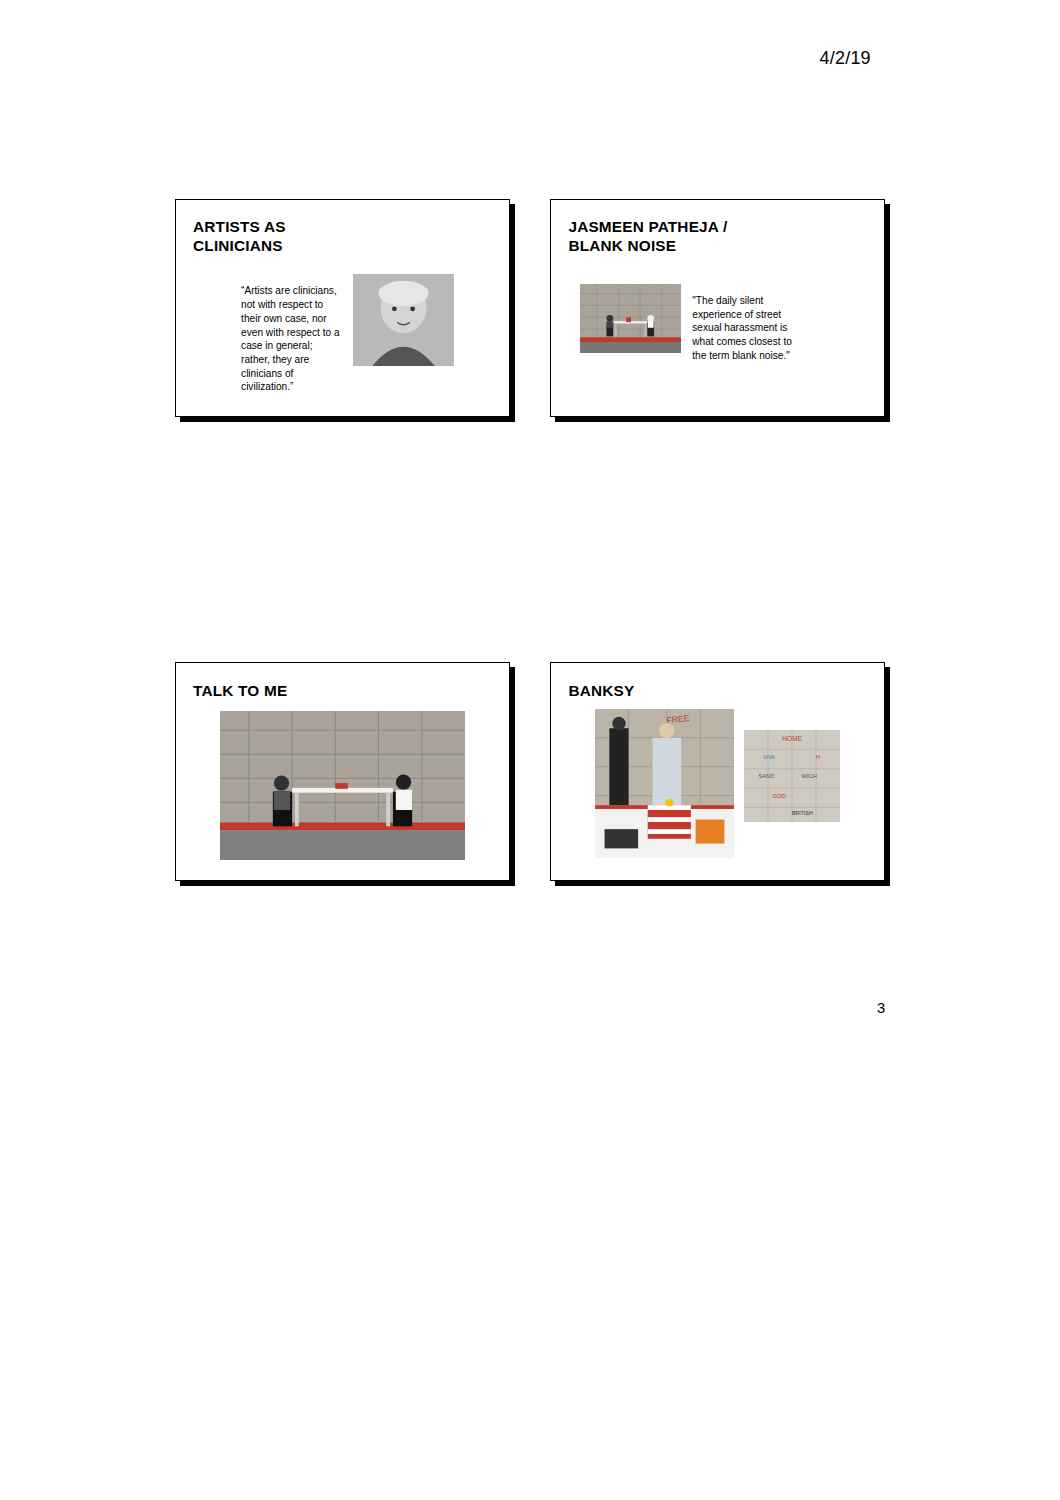4/2/19
ARTISTS AS
CLINICIANS
“Artists are clinicians, not with respect to their own case, nor even with respect to a case in general; rather, they are clinicians of civilization.”
JASMEEN PATHEJA /
BLANK NOISE
"The daily silent experience of street sexual harassment is what comes closest to the term blank noise."
TALK TO ME
BANKSY
3